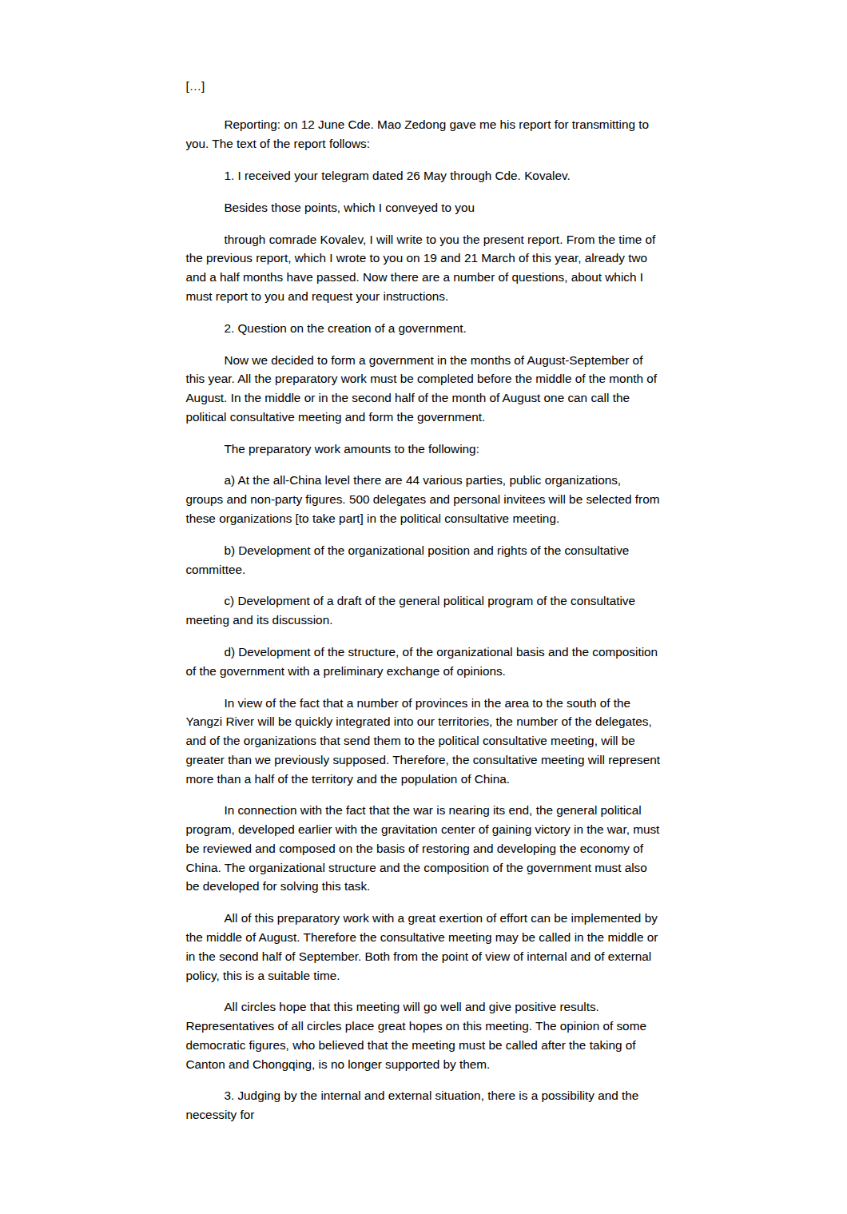[…]
Reporting: on 12 June Cde. Mao Zedong gave me his report for transmitting to you. The text of the report follows:
1. I received your telegram dated 26 May through Cde. Kovalev.
Besides those points, which I conveyed to you
through comrade Kovalev, I will write to you the present report. From the time of the previous report, which I wrote to you on 19 and 21 March of this year, already two and a half months have passed. Now there are a number of questions, about which I must report to you and request your instructions.
2. Question on the creation of a government.
Now we decided to form a government in the months of August-September of this year. All the preparatory work must be completed before the middle of the month of August. In the middle or in the second half of the month of August one can call the political consultative meeting and form the government.
The preparatory work amounts to the following:
a) At the all-China level there are 44 various parties, public organizations, groups and non-party figures. 500 delegates and personal invitees will be selected from these organizations [to take part] in the political consultative meeting.
b) Development of the organizational position and rights of the consultative committee.
c) Development of a draft of the general political program of the consultative meeting and its discussion.
d) Development of the structure, of the organizational basis and the composition of the government with a preliminary exchange of opinions.
In view of the fact that a number of provinces in the area to the south of the Yangzi River will be quickly integrated into our territories, the number of the delegates, and of the organizations that send them to the political consultative meeting, will be greater than we previously supposed. Therefore, the consultative meeting will represent more than a half of the territory and the population of China.
In connection with the fact that the war is nearing its end, the general political program, developed earlier with the gravitation center of gaining victory in the war, must be reviewed and composed on the basis of restoring and developing the economy of China. The organizational structure and the composition of the government must also be developed for solving this task.
All of this preparatory work with a great exertion of effort can be implemented by the middle of August. Therefore the consultative meeting may be called in the middle or in the second half of September. Both from the point of view of internal and of external policy, this is a suitable time.
All circles hope that this meeting will go well and give positive results. Representatives of all circles place great hopes on this meeting. The opinion of some democratic figures, who believed that the meeting must be called after the taking of Canton and Chongqing, is no longer supported by them.
3. Judging by the internal and external situation, there is a possibility and the necessity for